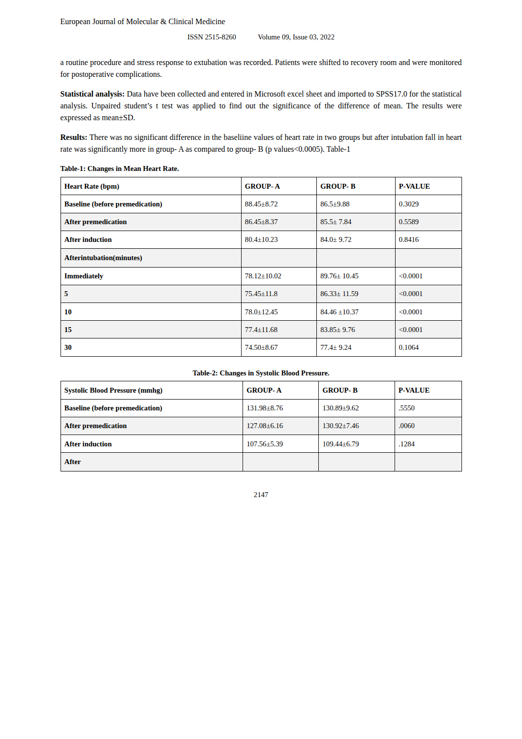European Journal of Molecular & Clinical Medicine
ISSN 2515-8260 Volume 09, Issue 03, 2022
a routine procedure and stress response to extubation was recorded. Patients were shifted to recovery room and were monitored for postoperative complications.
Statistical analysis: Data have been collected and entered in Microsoft excel sheet and imported to SPSS17.0 for the statistical analysis. Unpaired student’s t test was applied to find out the significance of the difference of mean. The results were expressed as mean±SD.
Results: There was no significant difference in the baseliine values of heart rate in two groups but after intubation fall in heart rate was significantly more in group- A as compared to group- B (p values<0.0005). Table-1
Table-1: Changes in Mean Heart Rate.
| Heart Rate (bpm) | GROUP- A | GROUP- B | P-VALUE |
| --- | --- | --- | --- |
| Baseline (before premedication) | 88.45±8.72 | 86.5±9.88 | 0.3029 |
| After premedication | 86.45±8.37 | 85.5± 7.84 | 0.5589 |
| After induction | 80.4±10.23 | 84.0± 9.72 | 0.8416 |
| Afterintubation(minutes) | | | |
| Immediately | 78.12±10.02 | 89.76± 10.45 | <0.0001 |
| 5 | 75.45±11.8 | 86.33± 11.59 | <0.0001 |
| 10 | 78.0±12.45 | 84.46 ±10.37 | <0.0001 |
| 15 | 77.4±11.68 | 83.85± 9.76 | <0.0001 |
| 30 | 74.50±8.67 | 77.4± 9.24 | 0.1064 |
Table-2: Changes in Systolic Blood Pressure.
| Systolic Blood Pressure (mmhg) | GROUP- A | GROUP- B | P-VALUE |
| --- | --- | --- | --- |
| Baseline (before premedication) | 131.98±8.76 | 130.89±9.62 | .5550 |
| After premedication | 127.08±6.16 | 130.92±7.46 | .0060 |
| After induction | 107.56±5.39 | 109.44±6.79 | .1284 |
| After | | | |
2147